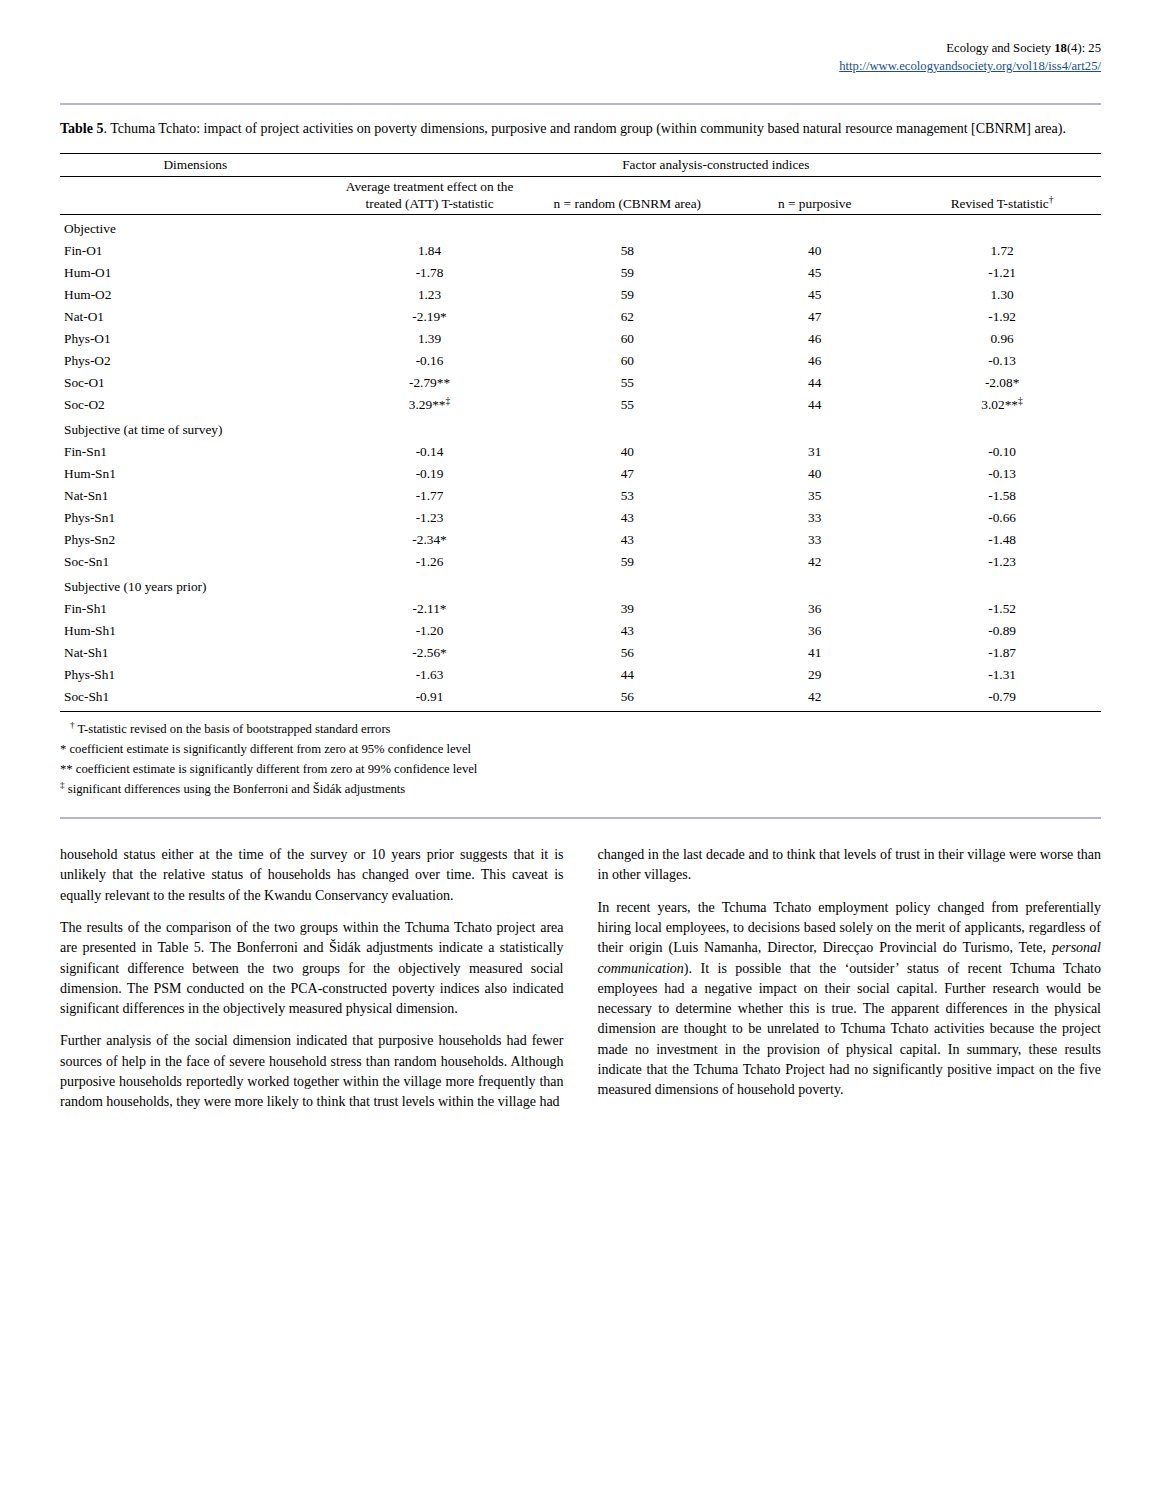Ecology and Society 18(4): 25
http://www.ecologyandsociety.org/vol18/iss4/art25/
Table 5. Tchuma Tchato: impact of project activities on poverty dimensions, purposive and random group (within community based natural resource management [CBNRM] area).
| Dimensions | Factor analysis-constructed indices |
| --- | --- |
| | Average treatment effect on the treated (ATT) T-statistic | n = random (CBNRM area) | n = purposive | Revised T-statistic † |
| Objective | | | | |
| Fin-O1 | 1.84 | 58 | 40 | 1.72 |
| Hum-O1 | -1.78 | 59 | 45 | -1.21 |
| Hum-O2 | 1.23 | 59 | 45 | 1.30 |
| Nat-O1 | -2.19* | 62 | 47 | -1.92 |
| Phys-O1 | 1.39 | 60 | 46 | 0.96 |
| Phys-O2 | -0.16 | 60 | 46 | -0.13 |
| Soc-O1 | -2.79** | 55 | 44 | -2.08* |
| Soc-O2 | 3.29** ‡ | 55 | 44 | 3.02** ‡ |
| Subjective (at time of survey) | | | | |
| Fin-Sn1 | -0.14 | 40 | 31 | -0.10 |
| Hum-Sn1 | -0.19 | 47 | 40 | -0.13 |
| Nat-Sn1 | -1.77 | 53 | 35 | -1.58 |
| Phys-Sn1 | -1.23 | 43 | 33 | -0.66 |
| Phys-Sn2 | -2.34* | 43 | 33 | -1.48 |
| Soc-Sn1 | -1.26 | 59 | 42 | -1.23 |
| Subjective (10 years prior) | | | | |
| Fin-Sh1 | -2.11* | 39 | 36 | -1.52 |
| Hum-Sh1 | -1.20 | 43 | 36 | -0.89 |
| Nat-Sh1 | -2.56* | 56 | 41 | -1.87 |
| Phys-Sh1 | -1.63 | 44 | 29 | -1.31 |
| Soc-Sh1 | -0.91 | 56 | 42 | -0.79 |
† T-statistic revised on the basis of bootstrapped standard errors
* coefficient estimate is significantly different from zero at 95% confidence level
** coefficient estimate is significantly different from zero at 99% confidence level
‡ significant differences using the Bonferroni and Šidák adjustments
household status either at the time of the survey or 10 years prior suggests that it is unlikely that the relative status of households has changed over time. This caveat is equally relevant to the results of the Kwandu Conservancy evaluation.
The results of the comparison of the two groups within the Tchuma Tchato project area are presented in Table 5. The Bonferroni and Šidák adjustments indicate a statistically significant difference between the two groups for the objectively measured social dimension. The PSM conducted on the PCA-constructed poverty indices also indicated significant differences in the objectively measured physical dimension.
Further analysis of the social dimension indicated that purposive households had fewer sources of help in the face of severe household stress than random households. Although purposive households reportedly worked together within the village more frequently than random households, they were more likely to think that trust levels within the village had
changed in the last decade and to think that levels of trust in their village were worse than in other villages.
In recent years, the Tchuma Tchato employment policy changed from preferentially hiring local employees, to decisions based solely on the merit of applicants, regardless of their origin (Luis Namanha, Director, Direcçao Provincial do Turismo, Tete, personal communication). It is possible that the ‘outsider’ status of recent Tchuma Tchato employees had a negative impact on their social capital. Further research would be necessary to determine whether this is true. The apparent differences in the physical dimension are thought to be unrelated to Tchuma Tchato activities because the project made no investment in the provision of physical capital. In summary, these results indicate that the Tchuma Tchato Project had no significantly positive impact on the five measured dimensions of household poverty.